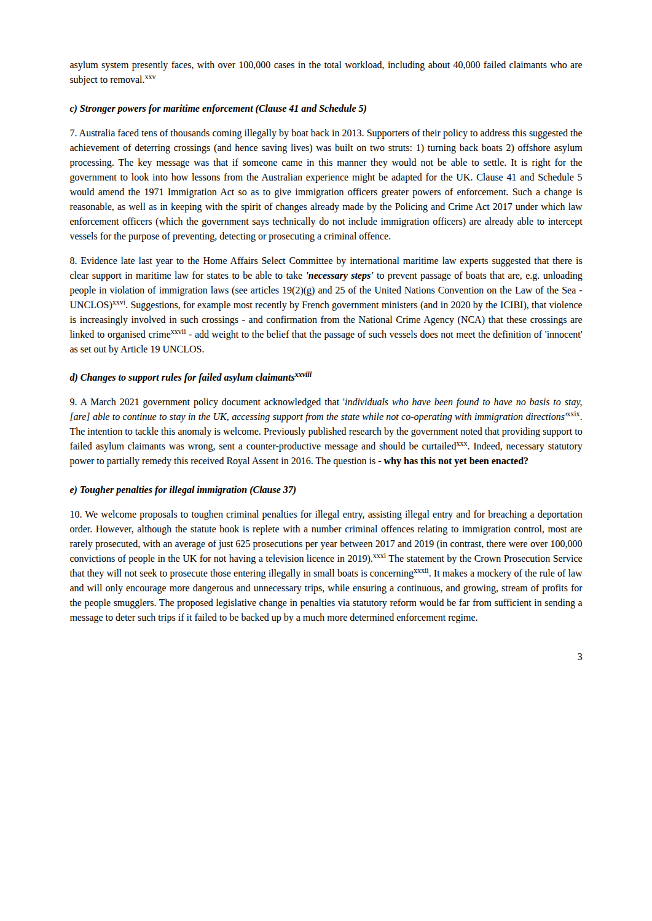asylum system presently faces, with over 100,000 cases in the total workload, including about 40,000 failed claimants who are subject to removal.xxv
c) Stronger powers for maritime enforcement (Clause 41 and Schedule 5)
7. Australia faced tens of thousands coming illegally by boat back in 2013. Supporters of their policy to address this suggested the achievement of deterring crossings (and hence saving lives) was built on two struts: 1) turning back boats 2) offshore asylum processing. The key message was that if someone came in this manner they would not be able to settle. It is right for the government to look into how lessons from the Australian experience might be adapted for the UK. Clause 41 and Schedule 5 would amend the 1971 Immigration Act so as to give immigration officers greater powers of enforcement. Such a change is reasonable, as well as in keeping with the spirit of changes already made by the Policing and Crime Act 2017 under which law enforcement officers (which the government says technically do not include immigration officers) are already able to intercept vessels for the purpose of preventing, detecting or prosecuting a criminal offence.
8. Evidence late last year to the Home Affairs Select Committee by international maritime law experts suggested that there is clear support in maritime law for states to be able to take 'necessary steps' to prevent passage of boats that are, e.g. unloading people in violation of immigration laws (see articles 19(2)(g) and 25 of the United Nations Convention on the Law of the Sea - UNCLOS)xxvi. Suggestions, for example most recently by French government ministers (and in 2020 by the ICIBI), that violence is increasingly involved in such crossings - and confirmation from the National Crime Agency (NCA) that these crossings are linked to organised crimexxvii - add weight to the belief that the passage of such vessels does not meet the definition of 'innocent' as set out by Article 19 UNCLOS.
d) Changes to support rules for failed asylum claimantsxxviii
9. A March 2021 government policy document acknowledged that 'individuals who have been found to have no basis to stay, [are] able to continue to stay in the UK, accessing support from the state while not co-operating with immigration directions'xxix. The intention to tackle this anomaly is welcome. Previously published research by the government noted that providing support to failed asylum claimants was wrong, sent a counter-productive message and should be curtailedxxx. Indeed, necessary statutory power to partially remedy this received Royal Assent in 2016. The question is - why has this not yet been enacted?
e) Tougher penalties for illegal immigration (Clause 37)
10. We welcome proposals to toughen criminal penalties for illegal entry, assisting illegal entry and for breaching a deportation order. However, although the statute book is replete with a number criminal offences relating to immigration control, most are rarely prosecuted, with an average of just 625 prosecutions per year between 2017 and 2019 (in contrast, there were over 100,000 convictions of people in the UK for not having a television licence in 2019).xxxi The statement by the Crown Prosecution Service that they will not seek to prosecute those entering illegally in small boats is concerningxxxii. It makes a mockery of the rule of law and will only encourage more dangerous and unnecessary trips, while ensuring a continuous, and growing, stream of profits for the people smugglers. The proposed legislative change in penalties via statutory reform would be far from sufficient in sending a message to deter such trips if it failed to be backed up by a much more determined enforcement regime.
3